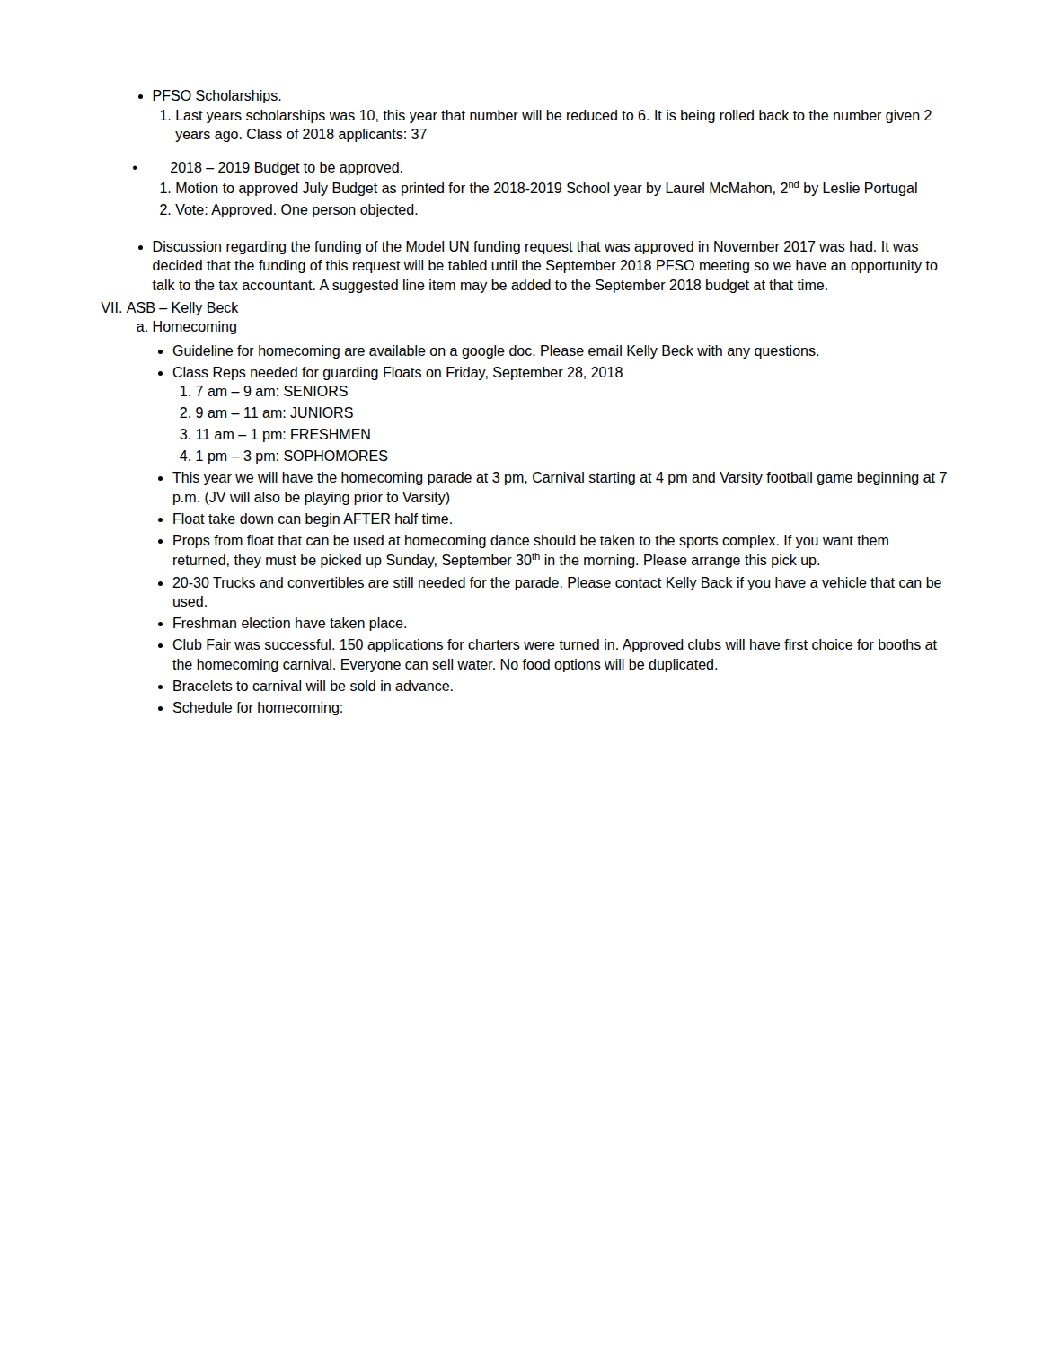PFSO Scholarships.
Last years scholarships was 10, this year that number will be reduced to 6. It is being rolled back to the number given 2 years ago. Class of 2018 applicants: 37
• 2018 – 2019 Budget to be approved.
Motion to approved July Budget as printed for the 2018-2019 School year by Laurel McMahon, 2nd by Leslie Portugal
Vote: Approved. One person objected.
Discussion regarding the funding of the Model UN funding request that was approved in November 2017 was had. It was decided that the funding of this request will be tabled until the September 2018 PFSO meeting so we have an opportunity to talk to the tax accountant. A suggested line item may be added to the September 2018 budget at that time.
ASB – Kelly Beck
Homecoming
Guideline for homecoming are available on a google doc. Please email Kelly Beck with any questions.
Class Reps needed for guarding Floats on Friday, September 28, 2018
7 am – 9 am: SENIORS
9 am – 11 am: JUNIORS
11 am – 1 pm: FRESHMEN
1 pm – 3 pm: SOPHOMORES
This year we will have the homecoming parade at 3 pm, Carnival starting at 4 pm and Varsity football game beginning at 7 p.m. (JV will also be playing prior to Varsity)
Float take down can begin AFTER half time.
Props from float that can be used at homecoming dance should be taken to the sports complex. If you want them returned, they must be picked up Sunday, September 30th in the morning. Please arrange this pick up.
20-30 Trucks and convertibles are still needed for the parade. Please contact Kelly Back if you have a vehicle that can be used.
Freshman election have taken place.
Club Fair was successful. 150 applications for charters were turned in. Approved clubs will have first choice for booths at the homecoming carnival. Everyone can sell water. No food options will be duplicated.
Bracelets to carnival will be sold in advance.
Schedule for homecoming: